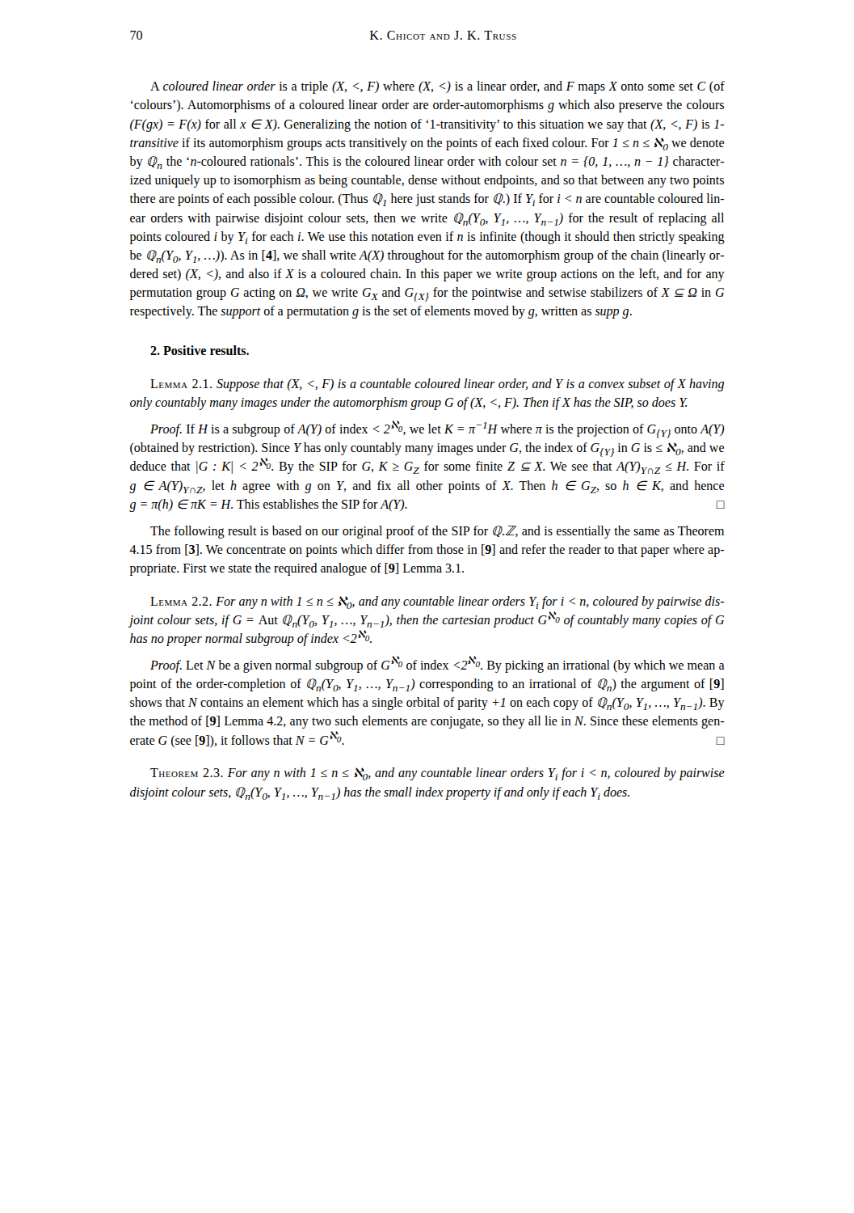70 K. Chicot and J. K. Truss
A coloured linear order is a triple (X, <, F) where (X, <) is a linear order, and F maps X onto some set C (of ‘colours’). Automorphisms of a coloured linear order are order-automorphisms g which also preserve the colours (F(gx) = F(x) for all x ∈ X). Generalizing the notion of ‘1-transitivity’ to this situation we say that (X, <, F) is 1-transitive if its automorphism groups acts transitively on the points of each fixed colour. For 1 ≤ n ≤ ℵ0 we denote by ℚn the ‘n-coloured rationals’. This is the coloured linear order with colour set n = {0, 1, …, n − 1} characterized uniquely up to isomorphism as being countable, dense without endpoints, and so that between any two points there are points of each possible colour. (Thus ℚ1 here just stands for ℚ.) If Yi for i < n are countable coloured linear orders with pairwise disjoint colour sets, then we write ℚn(Y0, Y1, …, Yn−1) for the result of replacing all points coloured i by Yi for each i. We use this notation even if n is infinite (though it should then strictly speaking be ℚn(Y0, Y1, …)). As in [4], we shall write A(X) throughout for the automorphism group of the chain (linearly ordered set) (X, <), and also if X is a coloured chain. In this paper we write group actions on the left, and for any permutation group G acting on Ω, we write GX and G{X} for the pointwise and setwise stabilizers of X ⊆ Ω in G respectively. The support of a permutation g is the set of elements moved by g, written as supp g.
2. Positive results.
Lemma 2.1. Suppose that (X, <, F) is a countable coloured linear order, and Y is a convex subset of X having only countably many images under the automorphism group G of (X, <, F). Then if X has the SIP, so does Y.
Proof. If H is a subgroup of A(Y) of index < 2ℵ0, we let K = π−1H where π is the projection of G{Y} onto A(Y) (obtained by restriction). Since Y has only countably many images under G, the index of G{Y} in G is ≤ ℵ0, and we deduce that |G : K| < 2ℵ0. By the SIP for G, K ≥ GZ for some finite Z ⊆ X. We see that A(Y)Y∩Z ≤ H. For if g ∈ A(Y)Y∩Z, let h agree with g on Y, and fix all other points of X. Then h ∈ GZ, so h ∈ K, and hence g = π(h) ∈ πK = H. This establishes the SIP for A(Y). □
The following result is based on our original proof of the SIP for ℚ.ℤ, and is essentially the same as Theorem 4.15 from [3]. We concentrate on points which differ from those in [9] and refer the reader to that paper where appropriate. First we state the required analogue of [9] Lemma 3.1.
Lemma 2.2. For any n with 1 ≤ n ≤ ℵ0, and any countable linear orders Yi for i < n, coloured by pairwise disjoint colour sets, if G = Aut ℚn(Y0, Y1, …, Yn−1), then the cartesian product Gℵ0 of countably many copies of G has no proper normal subgroup of index <2ℵ0.
Proof. Let N be a given normal subgroup of Gℵ0 of index <2ℵ0. By picking an irrational (by which we mean a point of the order-completion of ℚn(Y0, Y1, …, Yn−1) corresponding to an irrational of ℚn) the argument of [9] shows that N contains an element which has a single orbital of parity +1 on each copy of ℚn(Y0, Y1, …, Yn−1). By the method of [9] Lemma 4.2, any two such elements are conjugate, so they all lie in N. Since these elements generate G (see [9]), it follows that N = Gℵ0. □
Theorem 2.3. For any n with 1 ≤ n ≤ ℵ0, and any countable linear orders Yi for i < n, coloured by pairwise disjoint colour sets, ℚn(Y0, Y1, …, Yn−1) has the small index property if and only if each Yi does.